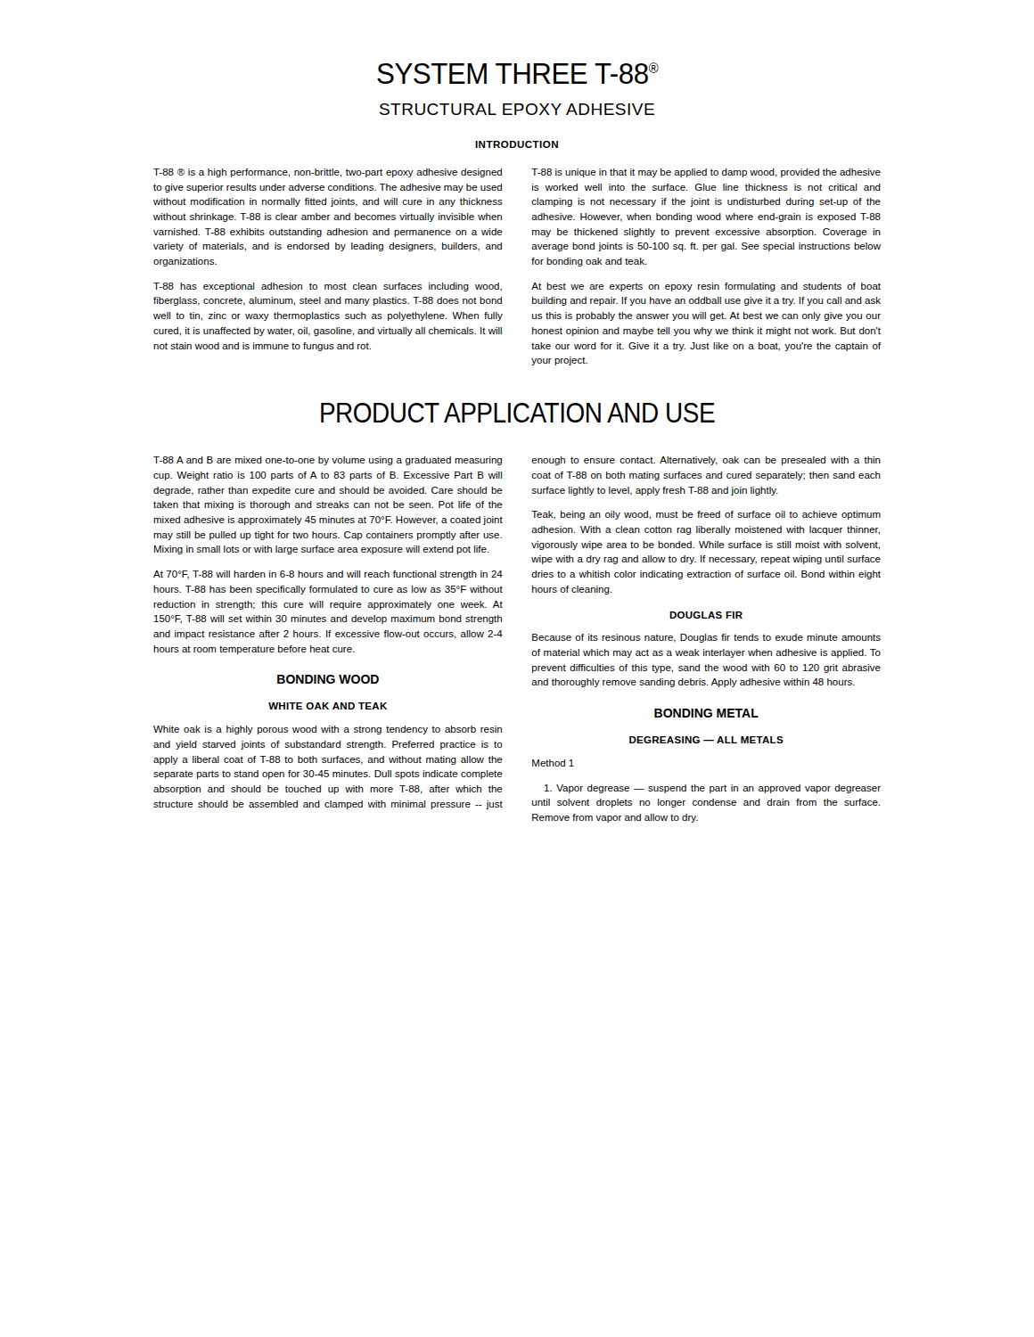SYSTEM THREE T-88®
STRUCTURAL EPOXY ADHESIVE
INTRODUCTION
T-88 ® is a high performance, non-brittle, two-part epoxy adhesive designed to give superior results under adverse conditions. The adhesive may be used without modification in normally fitted joints, and will cure in any thickness without shrinkage. T-88 is clear amber and becomes virtually invisible when varnished. T-88 exhibits outstanding adhesion and permanence on a wide variety of materials, and is endorsed by leading designers, builders, and organizations.
T-88 has exceptional adhesion to most clean surfaces including wood, fiberglass, concrete, aluminum, steel and many plastics. T-88 does not bond well to tin, zinc or waxy thermoplastics such as polyethylene. When fully cured, it is unaffected by water, oil, gasoline, and virtually all chemicals. It will not stain wood and is immune to fungus and rot.
T-88 is unique in that it may be applied to damp wood, provided the adhesive is worked well into the surface. Glue line thickness is not critical and clamping is not necessary if the joint is undisturbed during set-up of the adhesive. However, when bonding wood where end-grain is exposed T-88 may be thickened slightly to prevent excessive absorption. Coverage in average bond joints is 50-100 sq. ft. per gal. See special instructions below for bonding oak and teak.
At best we are experts on epoxy resin formulating and students of boat building and repair. If you have an oddball use give it a try. If you call and ask us this is probably the answer you will get. At best we can only give you our honest opinion and maybe tell you why we think it might not work. But don't take our word for it. Give it a try. Just like on a boat, you're the captain of your project.
PRODUCT APPLICATION AND USE
T-88 A and B are mixed one-to-one by volume using a graduated measuring cup. Weight ratio is 100 parts of A to 83 parts of B. Excessive Part B will degrade, rather than expedite cure and should be avoided. Care should be taken that mixing is thorough and streaks can not be seen. Pot life of the mixed adhesive is approximately 45 minutes at 70°F. However, a coated joint may still be pulled up tight for two hours. Cap containers promptly after use. Mixing in small lots or with large surface area exposure will extend pot life.
At 70°F, T-88 will harden in 6-8 hours and will reach functional strength in 24 hours. T-88 has been specifically formulated to cure as low as 35°F without reduction in strength; this cure will require approximately one week. At 150°F, T-88 will set within 30 minutes and develop maximum bond strength and impact resistance after 2 hours. If excessive flow-out occurs, allow 2-4 hours at room temperature before heat cure.
BONDING WOOD
WHITE OAK AND TEAK
White oak is a highly porous wood with a strong tendency to absorb resin and yield starved joints of substandard strength. Preferred practice is to apply a liberal coat of T-88 to both surfaces, and without mating allow the separate parts to stand open for 30-45 minutes. Dull spots indicate complete absorption and should be touched up with more T-88, after which the structure should be assembled and clamped with minimal pressure -- just enough to ensure contact. Alternatively, oak can be presealed with a thin coat of T-88 on both mating surfaces and cured separately; then sand each surface lightly to level, apply fresh T-88 and join lightly.
Teak, being an oily wood, must be freed of surface oil to achieve optimum adhesion. With a clean cotton rag liberally moistened with lacquer thinner, vigorously wipe area to be bonded. While surface is still moist with solvent, wipe with a dry rag and allow to dry. If necessary, repeat wiping until surface dries to a whitish color indicating extraction of surface oil. Bond within eight hours of cleaning.
DOUGLAS FIR
Because of its resinous nature, Douglas fir tends to exude minute amounts of material which may act as a weak interlayer when adhesive is applied. To prevent difficulties of this type, sand the wood with 60 to 120 grit abrasive and thoroughly remove sanding debris. Apply adhesive within 48 hours.
BONDING METAL
DEGREASING — ALL METALS
Method 1
1. Vapor degrease — suspend the part in an approved vapor degreaser until solvent droplets no longer condense and drain from the surface. Remove from vapor and allow to dry.